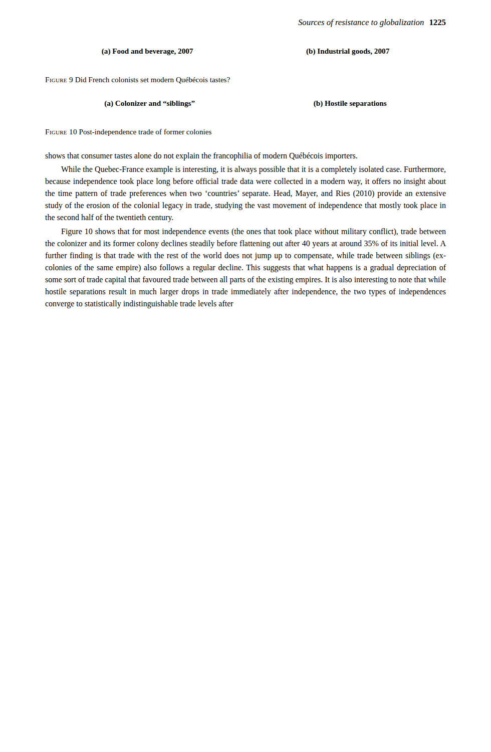Sources of resistance to globalization1225
(a) Food and beverage, 2007 (b) Industrial goods, 2007
Figure 9 Did French colonists set modern Québécois tastes?
(a) Colonizer and “siblings” (b) Hostile separations
Figure 10 Post-independence trade of former colonies
shows that consumer tastes alone do not explain the francophilia of modern Québécois importers.
While the Quebec-France example is interesting, it is always possible that it is a completely isolated case. Furthermore, because independence took place long before official trade data were collected in a modern way, it offers no insight about the time pattern of trade preferences when two ‘countries’ separate. Head, Mayer, and Ries (2010) provide an extensive study of the erosion of the colonial legacy in trade, studying the vast movement of independence that mostly took place in the second half of the twentieth century.
Figure 10 shows that for most independence events (the ones that took place without military conflict), trade between the colonizer and its former colony declines steadily before flattening out after 40 years at around 35% of its initial level. A further finding is that trade with the rest of the world does not jump up to compensate, while trade between siblings (ex-colonies of the same empire) also follows a regular decline. This suggests that what happens is a gradual depreciation of some sort of trade capital that favoured trade between all parts of the existing empires. It is also interesting to note that while hostile separations result in much larger drops in trade immediately after independence, the two types of independences converge to statistically indistinguishable trade levels after